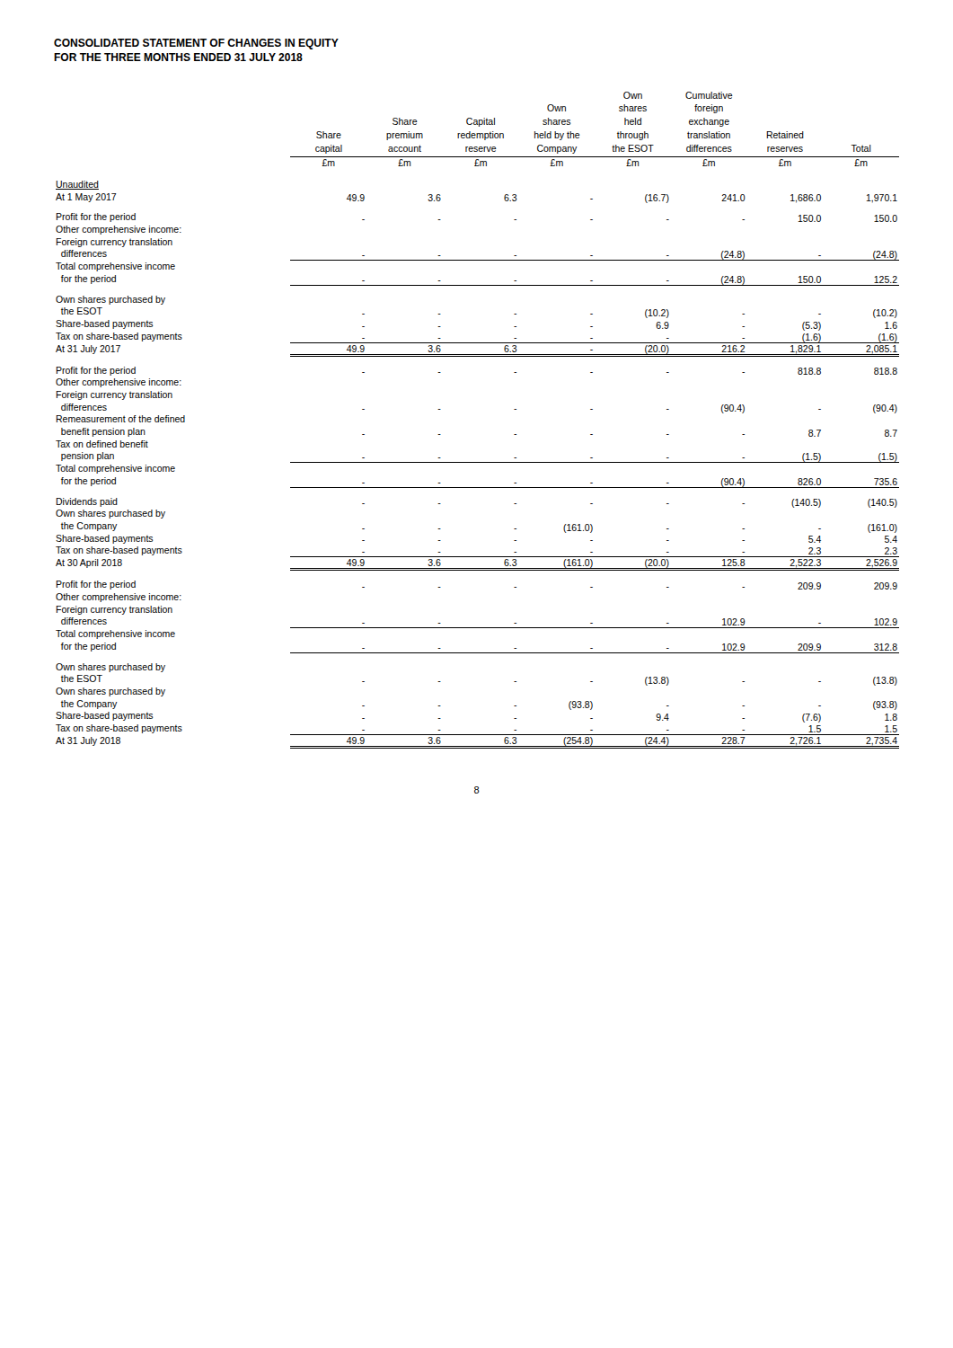CONSOLIDATED STATEMENT OF CHANGES IN EQUITY
FOR THE THREE MONTHS ENDED 31 JULY 2018
| | | | | Own | Own shares | Cumulative foreign | | |
| | | Share | Capital | shares | held | exchange | | |
| | Share | premium | redemption | held by the | through | translation | Retained | |
| | capital | account | reserve | Company | the ESOT | differences | reserves | Total |
| | £m | £m | £m | £m | £m | £m | £m | £m |
| Unaudited | |
| At 1 May 2017 | 49.9 | 3.6 | 6.3 | - | (16.7) | 241.0 | 1,686.0 | 1,970.1 |
| Profit for the period | - | - | - | - | - | - | 150.0 | 150.0 |
| Other comprehensive income: | |
| Foreign currency translation | |
| differences | - | - | - | - | - | (24.8) | - | (24.8) |
| Total comprehensive income | |
| for the period | - | - | - | - | - | (24.8) | 150.0 | 125.2 |
| Own shares purchased by | |
| the ESOT | - | - | - | - | (10.2) | - | - | (10.2) |
| Share-based payments | - | - | - | - | 6.9 | - | (5.3) | 1.6 |
| Tax on share-based payments | - | - | - | - | - | - | (1.6) | (1.6) |
| At 31 July 2017 | 49.9 | 3.6 | 6.3 | - | (20.0) | 216.2 | 1,829.1 | 2,085.1 |
| Profit for the period | - | - | - | - | - | - | 818.8 | 818.8 |
| Other comprehensive income: | |
| Foreign currency translation | |
| differences | - | - | - | - | - | (90.4) | - | (90.4) |
| Remeasurement of the defined | |
| benefit pension plan | - | - | - | - | - | - | 8.7 | 8.7 |
| Tax on defined benefit | |
| pension plan | - | - | - | - | - | - | (1.5) | (1.5) |
| Total comprehensive income | |
| for the period | - | - | - | - | - | (90.4) | 826.0 | 735.6 |
| Dividends paid | - | - | - | - | - | - | (140.5) | (140.5) |
| Own shares purchased by | |
| the Company | - | - | - | (161.0) | - | - | - | (161.0) |
| Share-based payments | - | - | - | - | - | - | 5.4 | 5.4 |
| Tax on share-based payments | - | - | - | - | - | - | 2.3 | 2.3 |
| At 30 April 2018 | 49.9 | 3.6 | 6.3 | (161.0) | (20.0) | 125.8 | 2,522.3 | 2,526.9 |
| Profit for the period | - | - | - | - | - | - | 209.9 | 209.9 |
| Other comprehensive income: | |
| Foreign currency translation | |
| differences | - | - | - | - | - | 102.9 | - | 102.9 |
| Total comprehensive income | |
| for the period | - | - | - | - | - | 102.9 | 209.9 | 312.8 |
| Own shares purchased by | |
| the ESOT | - | - | - | - | (13.8) | - | - | (13.8) |
| Own shares purchased by | |
| the Company | - | - | - | (93.8) | - | - | - | (93.8) |
| Share-based payments | - | - | - | - | 9.4 | - | (7.6) | 1.8 |
| Tax on share-based payments | - | - | - | - | - | - | 1.5 | 1.5 |
| At 31 July 2018 | 49.9 | 3.6 | 6.3 | (254.8) | (24.4) | 228.7 | 2,726.1 | 2,735.4 |
8